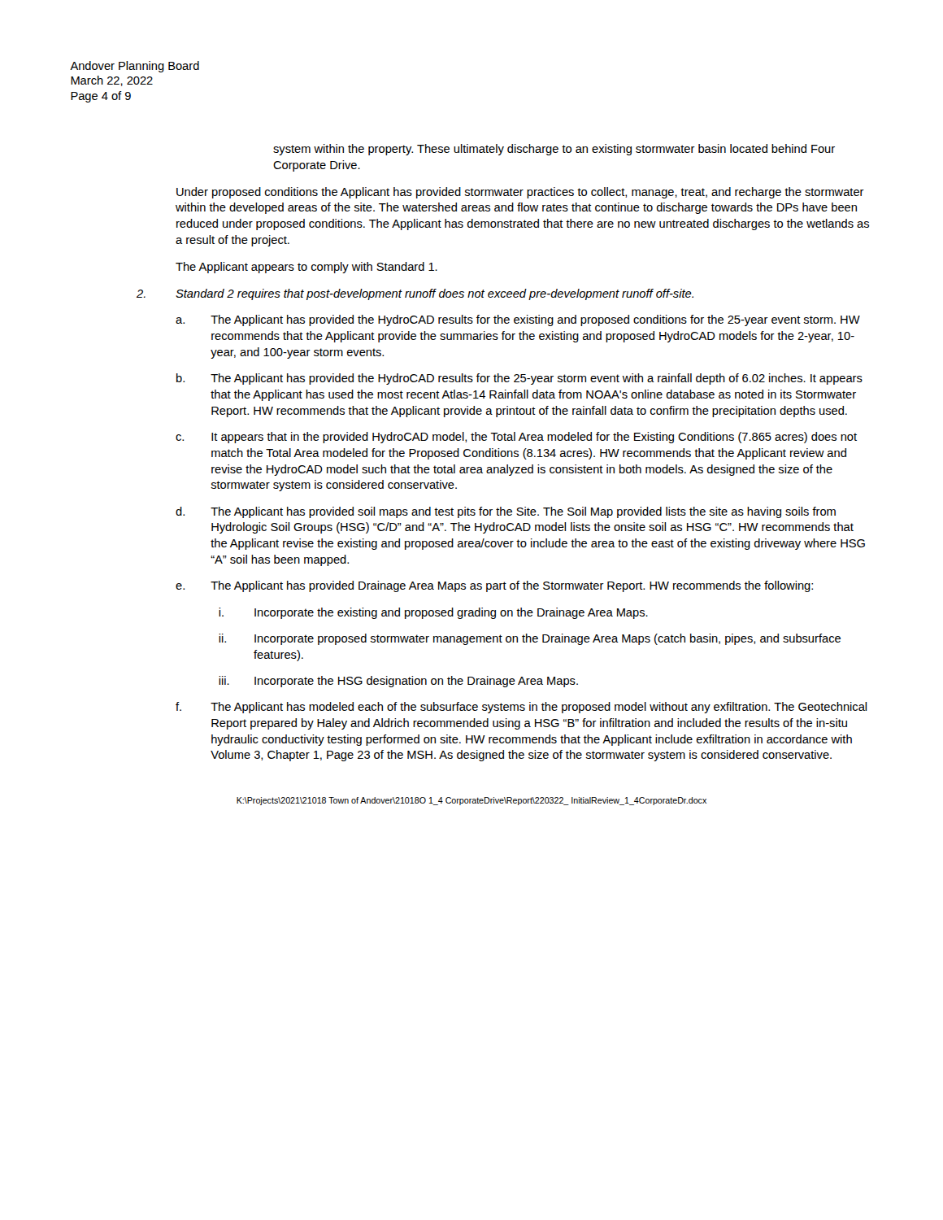Andover Planning Board
March 22, 2022
Page 4 of 9
system within the property. These ultimately discharge to an existing stormwater basin located behind Four Corporate Drive.
Under proposed conditions the Applicant has provided stormwater practices to collect, manage, treat, and recharge the stormwater within the developed areas of the site. The watershed areas and flow rates that continue to discharge towards the DPs have been reduced under proposed conditions. The Applicant has demonstrated that there are no new untreated discharges to the wetlands as a result of the project.
The Applicant appears to comply with Standard 1.
2. Standard 2 requires that post-development runoff does not exceed pre-development runoff off-site.
a. The Applicant has provided the HydroCAD results for the existing and proposed conditions for the 25-year event storm. HW recommends that the Applicant provide the summaries for the existing and proposed HydroCAD models for the 2-year, 10-year, and 100-year storm events.
b. The Applicant has provided the HydroCAD results for the 25-year storm event with a rainfall depth of 6.02 inches. It appears that the Applicant has used the most recent Atlas-14 Rainfall data from NOAA's online database as noted in its Stormwater Report. HW recommends that the Applicant provide a printout of the rainfall data to confirm the precipitation depths used.
c. It appears that in the provided HydroCAD model, the Total Area modeled for the Existing Conditions (7.865 acres) does not match the Total Area modeled for the Proposed Conditions (8.134 acres). HW recommends that the Applicant review and revise the HydroCAD model such that the total area analyzed is consistent in both models. As designed the size of the stormwater system is considered conservative.
d. The Applicant has provided soil maps and test pits for the Site. The Soil Map provided lists the site as having soils from Hydrologic Soil Groups (HSG) “C/D” and “A”. The HydroCAD model lists the onsite soil as HSG “C”. HW recommends that the Applicant revise the existing and proposed area/cover to include the area to the east of the existing driveway where HSG “A” soil has been mapped.
e. The Applicant has provided Drainage Area Maps as part of the Stormwater Report. HW recommends the following:
i. Incorporate the existing and proposed grading on the Drainage Area Maps.
ii. Incorporate proposed stormwater management on the Drainage Area Maps (catch basin, pipes, and subsurface features).
iii. Incorporate the HSG designation on the Drainage Area Maps.
f. The Applicant has modeled each of the subsurface systems in the proposed model without any exfiltration. The Geotechnical Report prepared by Haley and Aldrich recommended using a HSG “B” for infiltration and included the results of the in-situ hydraulic conductivity testing performed on site. HW recommends that the Applicant include exfiltration in accordance with Volume 3, Chapter 1, Page 23 of the MSH. As designed the size of the stormwater system is considered conservative.
K:\Projects\2021\21018 Town of Andover\21018O 1_4 CorporateDrive\Report\220322_ InitialReview_1_4CorporateDr.docx